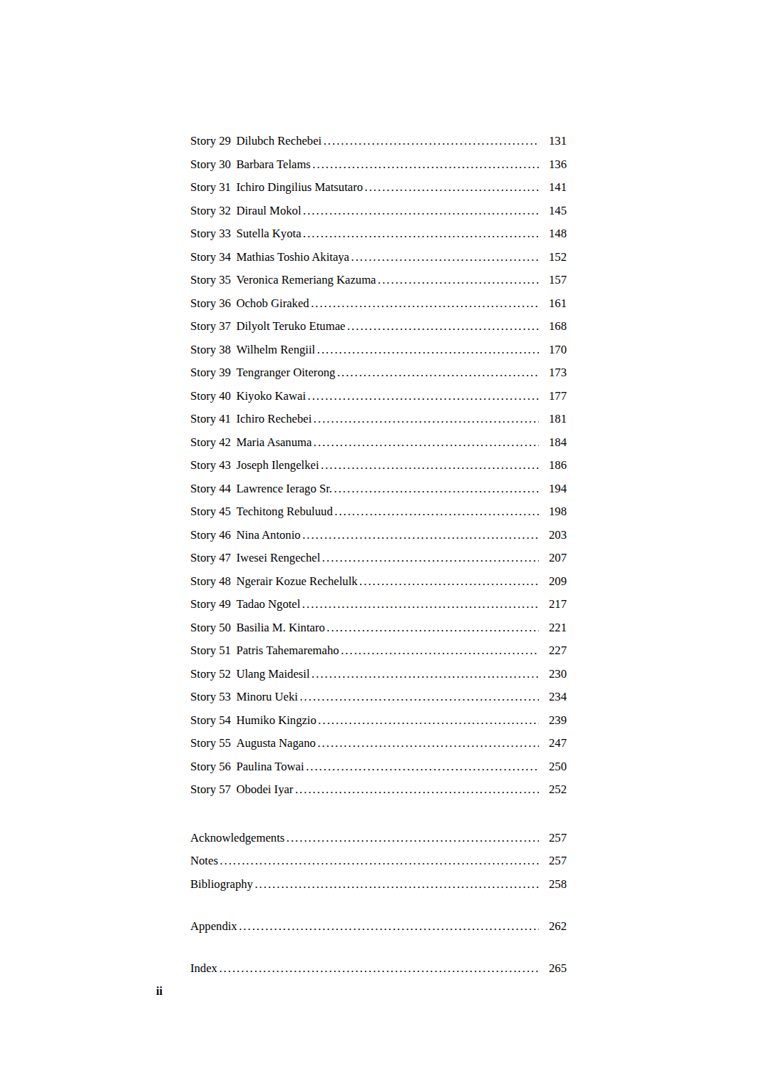Story 29 Dilubch Rechebei 131
Story 30 Barbara Telams 136
Story 31 Ichiro Dingilius Matsutaro 141
Story 32 Diraul Mokol 145
Story 33 Sutella Kyota 148
Story 34 Mathias Toshio Akitaya 152
Story 35 Veronica Remeriang Kazuma 157
Story 36 Ochob Giraked 161
Story 37 Dilyolt Teruko Etumae 168
Story 38 Wilhelm Rengiil 170
Story 39 Tengranger Oiterong 173
Story 40 Kiyoko Kawai 177
Story 41 Ichiro Rechebei 181
Story 42 Maria Asanuma 184
Story 43 Joseph Ilengelkei 186
Story 44 Lawrence Ierago Sr. 194
Story 45 Techitong Rebuluud 198
Story 46 Nina Antonio 203
Story 47 Iwesei Rengechel 207
Story 48 Ngerair Kozue Rechelulk 209
Story 49 Tadao Ngotel 217
Story 50 Basilia M. Kintaro 221
Story 51 Patris Tahemaremaho 227
Story 52 Ulang Maidesil 230
Story 53 Minoru Ueki 234
Story 54 Humiko Kingzio 239
Story 55 Augusta Nagano 247
Story 56 Paulina Towai 250
Story 57 Obodei Iyar 252
Acknowledgements 257
Notes 257
Bibliography 258
Appendix 262
Index 265
ii